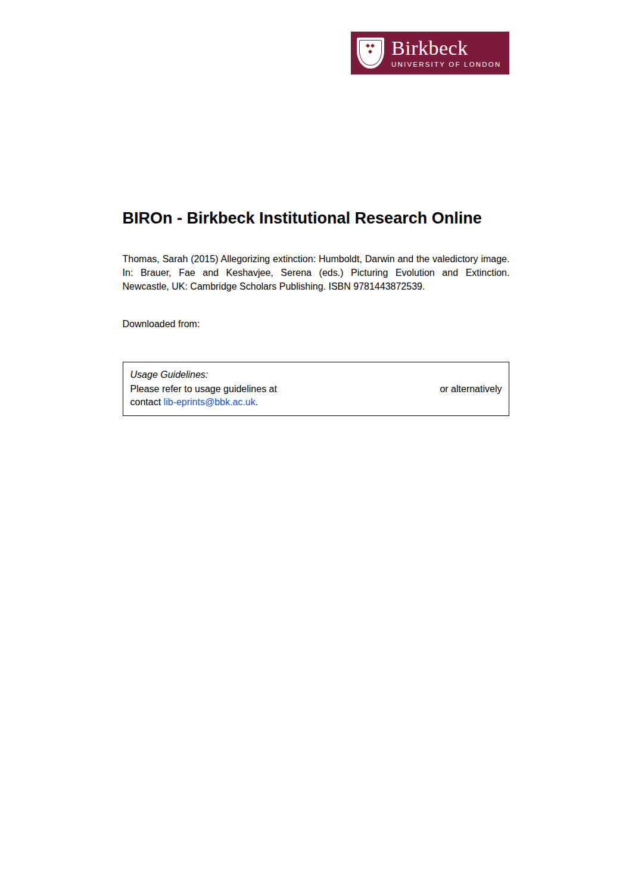◆◆
◆
Birkbeck University of London
BIROn - Birkbeck Institutional Research Online
Thomas, Sarah (2015) Allegorizing extinction: Humboldt, Darwin and the valedictory image. In: Brauer, Fae and Keshavjee, Serena (eds.) Picturing Evolution and Extinction. Newcastle, UK: Cambridge Scholars Publishing. ISBN 9781443872539.
Downloaded from:
Usage Guidelines:
Please refer to usage guidelines at or alternatively
contact lib-eprints@bbk.ac.uk.